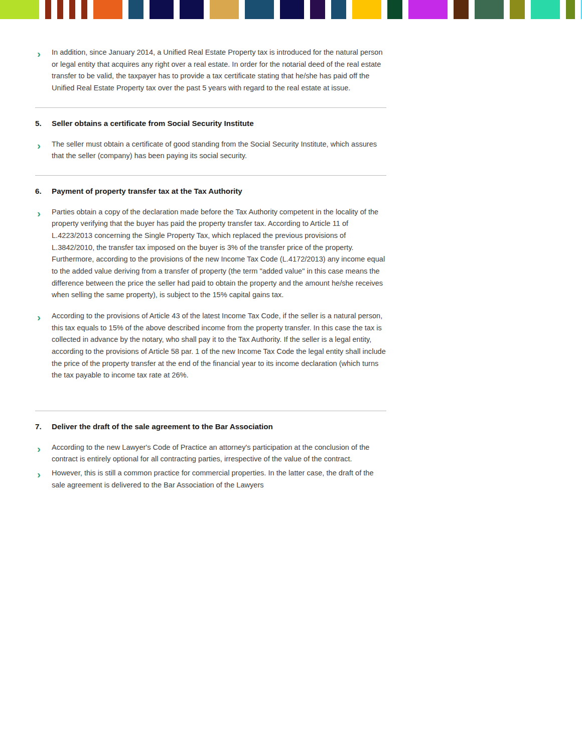In addition, since January 2014, a Unified Real Estate Property tax is introduced for the natural person or legal entity that acquires any right over a real estate. In order for the notarial deed of the real estate transfer to be valid, the taxpayer has to provide a tax certificate stating that he/she has paid off the Unified Real Estate Property tax over the past 5 years with regard to the real estate at issue.
5. Seller obtains a certificate from Social Security Institute
The seller must obtain a certificate of good standing from the Social Security Institute, which assures that the seller (company) has been paying its social security.
6. Payment of property transfer tax at the Tax Authority
Parties obtain a copy of the declaration made before the Tax Authority competent in the locality of the property verifying that the buyer has paid the property transfer tax. According to Article 11 of L.4223/2013 concerning the Single Property Tax, which replaced the previous provisions of L.3842/2010, the transfer tax imposed on the buyer is 3% of the transfer price of the property. Furthermore, according to the provisions of the new Income Tax Code (L.4172/2013) any income equal to the added value deriving from a transfer of property (the term "added value" in this case means the difference between the price the seller had paid to obtain the property and the amount he/she receives when selling the same property), is subject to the 15% capital gains tax.
According to the provisions of Article 43 of the latest Income Tax Code, if the seller is a natural person, this tax equals to 15% of the above described income from the property transfer. In this case the tax is collected in advance by the notary, who shall pay it to the Tax Authority. If the seller is a legal entity, according to the provisions of Article 58 par. 1 of the new Income Tax Code the legal entity shall include the price of the property transfer at the end of the financial year to its income declaration (which turns the tax payable to income tax rate at 26%.
7. Deliver the draft of the sale agreement to the Bar Association
According to the new Lawyer's Code of Practice an attorney's participation at the conclusion of the contract is entirely optional for all contracting parties, irrespective of the value of the contract.
However, this is still a common practice for commercial properties. In the latter case, the draft of the sale agreement is delivered to the Bar Association of the Lawyers